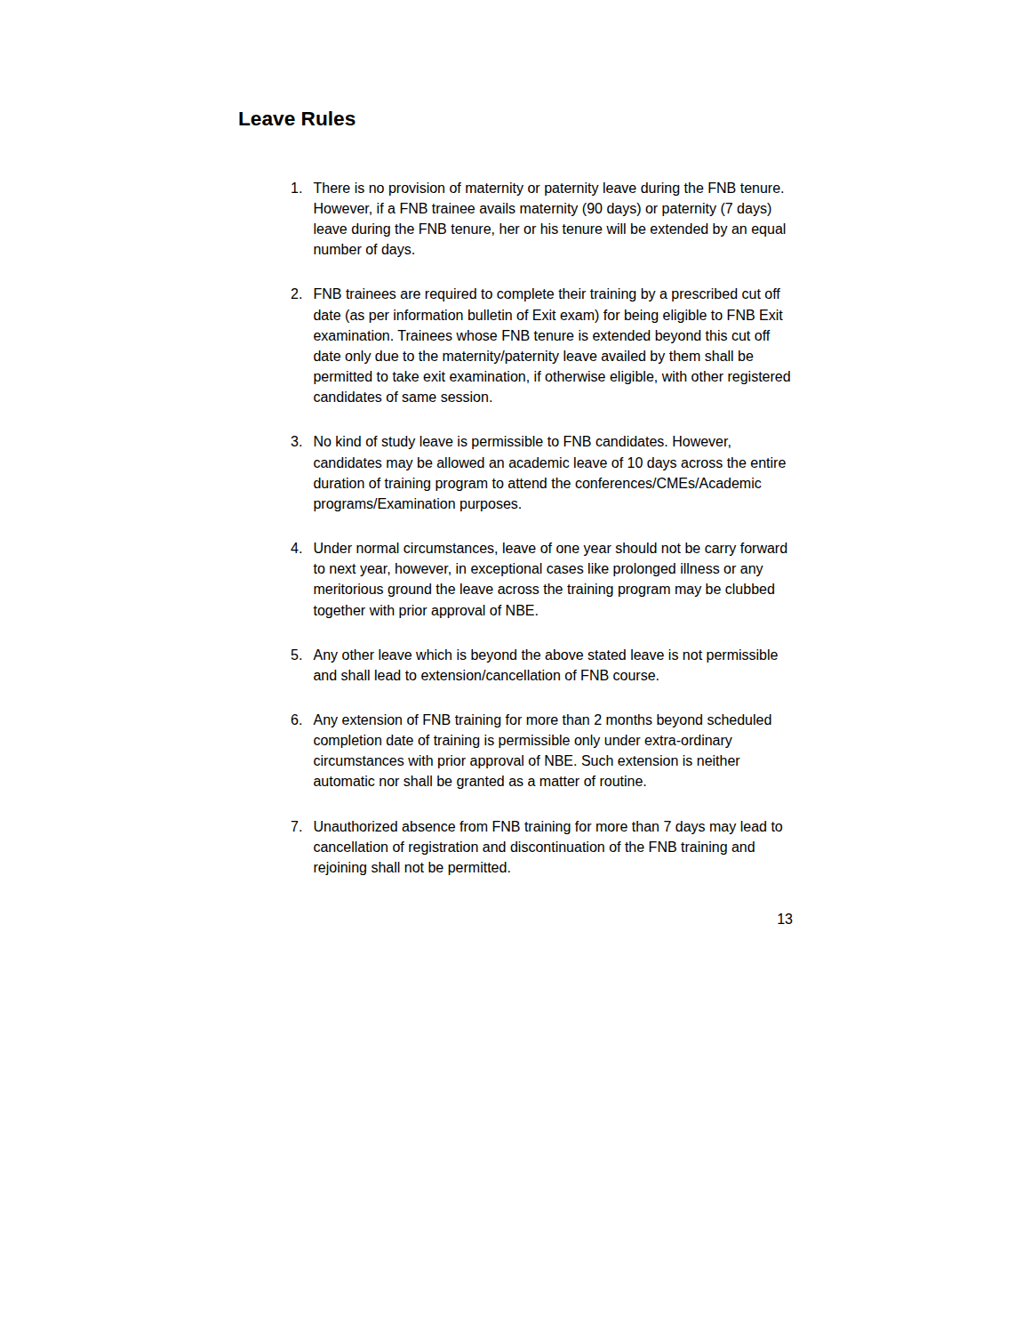Leave Rules
There is no provision of maternity or paternity leave during the FNB tenure. However, if a FNB trainee avails maternity (90 days) or paternity (7 days) leave during the FNB tenure, her or his tenure will be extended by an equal number of days.
FNB trainees are required to complete their training by a prescribed cut off date (as per information bulletin of Exit exam) for being eligible to FNB Exit examination. Trainees whose FNB tenure is extended beyond this cut off date only due to the maternity/paternity leave availed by them shall be permitted to take exit examination, if otherwise eligible, with other registered candidates of same session.
No kind of study leave is permissible to FNB candidates. However, candidates may be allowed an academic leave of 10 days across the entire duration of training program to attend the conferences/CMEs/Academic programs/Examination purposes.
Under normal circumstances, leave of one year should not be carry forward to next year, however, in exceptional cases like prolonged illness or any meritorious ground the leave across the training program may be clubbed together with prior approval of NBE.
Any other leave which is beyond the above stated leave is not permissible and shall lead to extension/cancellation of FNB course.
Any extension of FNB training for more than 2 months beyond scheduled completion date of training is permissible only under extra-ordinary circumstances with prior approval of NBE. Such extension is neither automatic nor shall be granted as a matter of routine.
Unauthorized absence from FNB training for more than 7 days may lead to cancellation of registration and discontinuation of the FNB training and rejoining shall not be permitted.
13